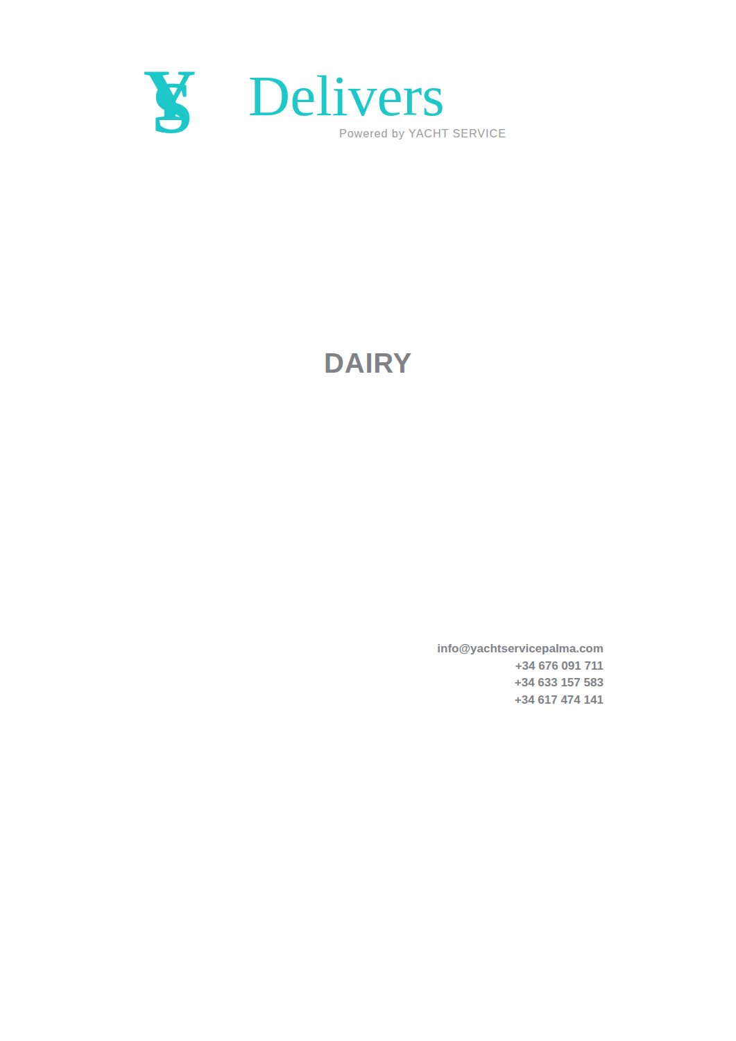YS Delivers — Powered by Yacht Service Y S Delivers Powered by YACHT SERVICE
DAIRY
info@yachtservicepalma.com
+34 676 091 711
+34 633 157 583
+34 617 474 141